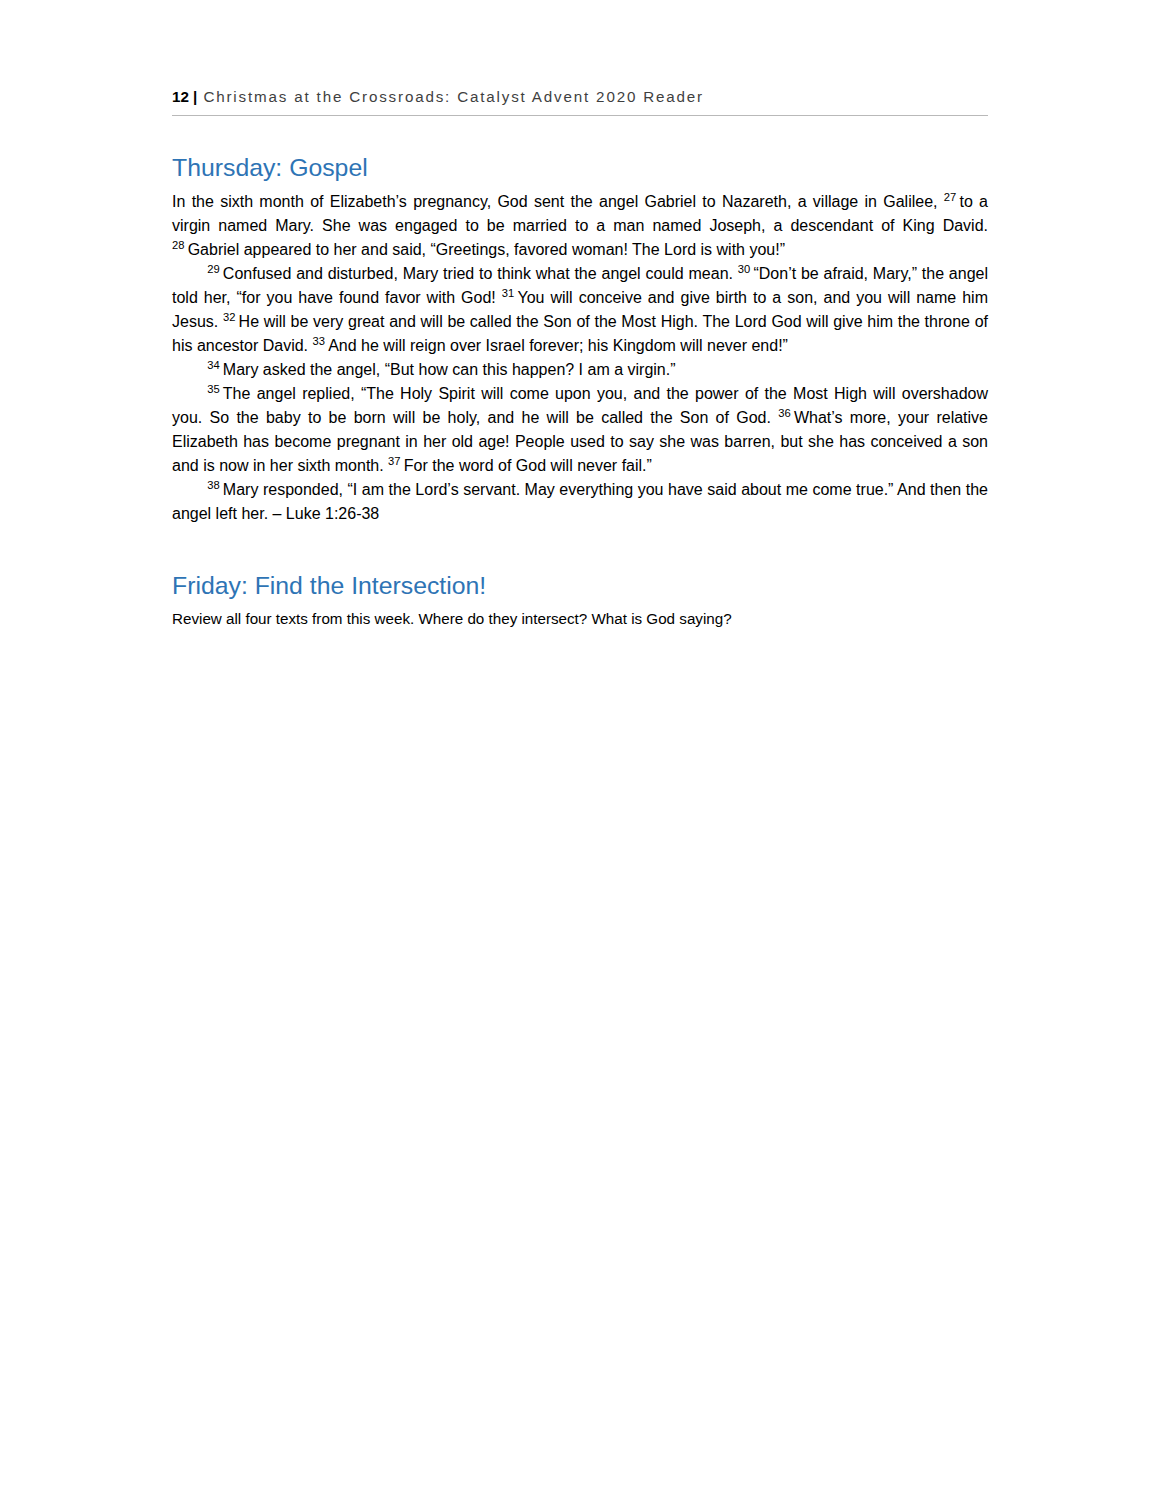12 | Christmas at the Crossroads: Catalyst Advent 2020 Reader
Thursday: Gospel
In the sixth month of Elizabeth’s pregnancy, God sent the angel Gabriel to Nazareth, a village in Galilee, 27 to a virgin named Mary. She was engaged to be married to a man named Joseph, a descendant of King David. 28 Gabriel appeared to her and said, “Greetings, favored woman! The Lord is with you!”
29 Confused and disturbed, Mary tried to think what the angel could mean. 30 “Don’t be afraid, Mary,” the angel told her, “for you have found favor with God! 31 You will conceive and give birth to a son, and you will name him Jesus. 32 He will be very great and will be called the Son of the Most High. The Lord God will give him the throne of his ancestor David. 33 And he will reign over Israel forever; his Kingdom will never end!”
34 Mary asked the angel, “But how can this happen? I am a virgin.”
35 The angel replied, “The Holy Spirit will come upon you, and the power of the Most High will overshadow you. So the baby to be born will be holy, and he will be called the Son of God. 36 What’s more, your relative Elizabeth has become pregnant in her old age! People used to say she was barren, but she has conceived a son and is now in her sixth month. 37 For the word of God will never fail.”
38 Mary responded, “I am the Lord’s servant. May everything you have said about me come true.” And then the angel left her. – Luke 1:26-38
Friday: Find the Intersection!
Review all four texts from this week. Where do they intersect? What is God saying?